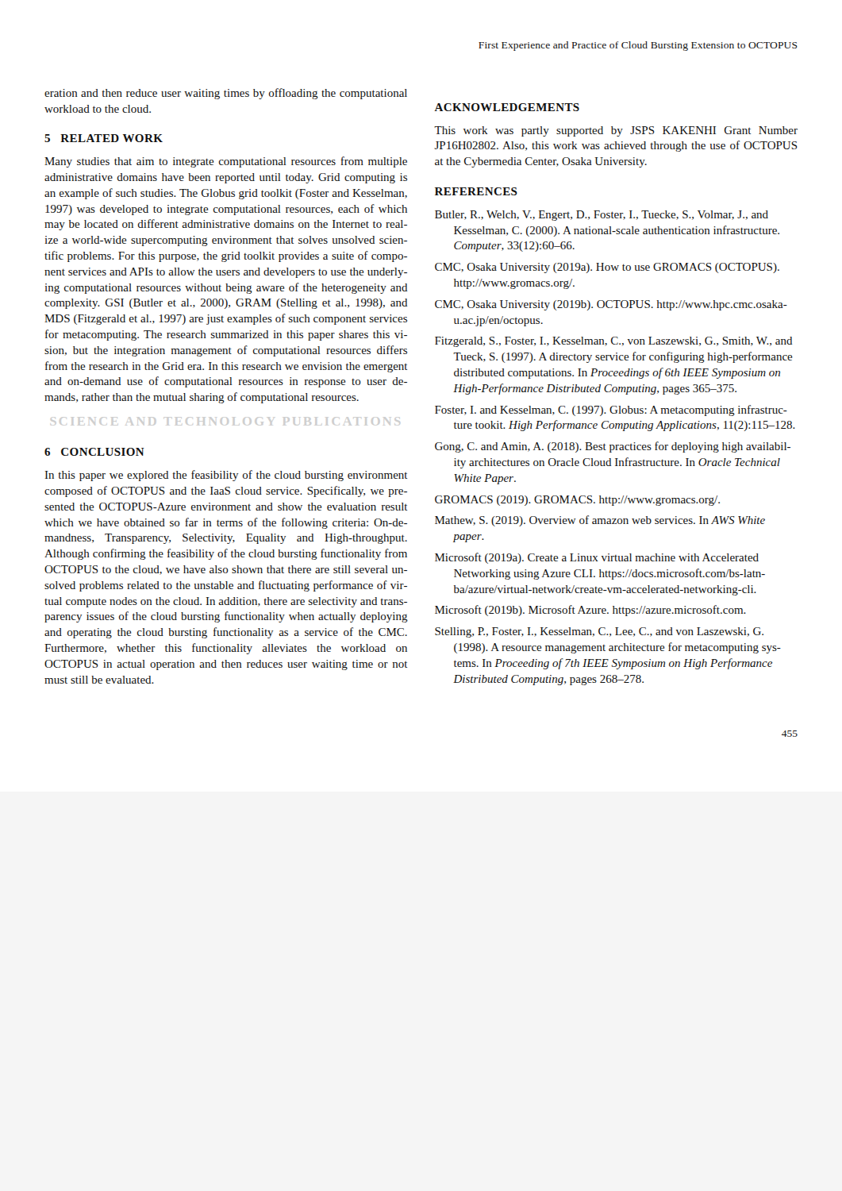First Experience and Practice of Cloud Bursting Extension to OCTOPUS
eration and then reduce user waiting times by offloading the computational workload to the cloud.
5 RELATED WORK
Many studies that aim to integrate computational resources from multiple administrative domains have been reported until today. Grid computing is an example of such studies. The Globus grid toolkit (Foster and Kesselman, 1997) was developed to integrate computational resources, each of which may be located on different administrative domains on the Internet to realize a world-wide supercomputing environment that solves unsolved scientific problems. For this purpose, the grid toolkit provides a suite of component services and APIs to allow the users and developers to use the underlying computational resources without being aware of the heterogeneity and complexity. GSI (Butler et al., 2000), GRAM (Stelling et al., 1998), and MDS (Fitzgerald et al., 1997) are just examples of such component services for metacomputing. The research summarized in this paper shares this vision, but the integration management of computational resources differs from the research in the Grid era. In this research we envision the emergent and on-demand use of computational resources in response to user demands, rather than the mutual sharing of computational resources.
SCIENCE AND TECHNOLOGY PUBLICATIONS
6 CONCLUSION
In this paper we explored the feasibility of the cloud bursting environment composed of OCTOPUS and the IaaS cloud service. Specifically, we presented the OCTOPUS-Azure environment and show the evaluation result which we have obtained so far in terms of the following criteria: On-demandness, Transparency, Selectivity, Equality and High-throughput. Although confirming the feasibility of the cloud bursting functionality from OCTOPUS to the cloud, we have also shown that there are still several unsolved problems related to the unstable and fluctuating performance of virtual compute nodes on the cloud. In addition, there are selectivity and transparency issues of the cloud bursting functionality when actually deploying and operating the cloud bursting functionality as a service of the CMC. Furthermore, whether this functionality alleviates the workload on OCTOPUS in actual operation and then reduces user waiting time or not must still be evaluated.
ACKNOWLEDGEMENTS
This work was partly supported by JSPS KAKENHI Grant Number JP16H02802. Also, this work was achieved through the use of OCTOPUS at the Cybermedia Center, Osaka University.
REFERENCES
Butler, R., Welch, V., Engert, D., Foster, I., Tuecke, S., Volmar, J., and Kesselman, C. (2000). A national-scale authentication infrastructure. Computer, 33(12):60–66.
CMC, Osaka University (2019a). How to use GROMACS (OCTOPUS). http://www.gromacs.org/.
CMC, Osaka University (2019b). OCTOPUS. http://www.hpc.cmc.osaka-u.ac.jp/en/octopus.
Fitzgerald, S., Foster, I., Kesselman, C., von Laszewski, G., Smith, W., and Tueck, S. (1997). A directory service for configuring high-performance distributed computations. In Proceedings of 6th IEEE Symposium on High-Performance Distributed Computing, pages 365–375.
Foster, I. and Kesselman, C. (1997). Globus: A metacomputing infrastructure tookit. High Performance Computing Applications, 11(2):115–128.
Gong, C. and Amin, A. (2018). Best practices for deploying high availability architectures on Oracle Cloud Infrastructure. In Oracle Technical White Paper.
GROMACS (2019). GROMACS. http://www.gromacs.org/.
Mathew, S. (2019). Overview of amazon web services. In AWS White paper.
Microsoft (2019a). Create a Linux virtual machine with Accelerated Networking using Azure CLI. https://docs.microsoft.com/bs-latn-ba/azure/virtual-network/create-vm-accelerated-networking-cli.
Microsoft (2019b). Microsoft Azure. https://azure.microsoft.com.
Stelling, P., Foster, I., Kesselman, C., Lee, C., and von Laszewski, G. (1998). A resource management architecture for metacomputing systems. In Proceeding of 7th IEEE Symposium on High Performance Distributed Computing, pages 268–278.
455